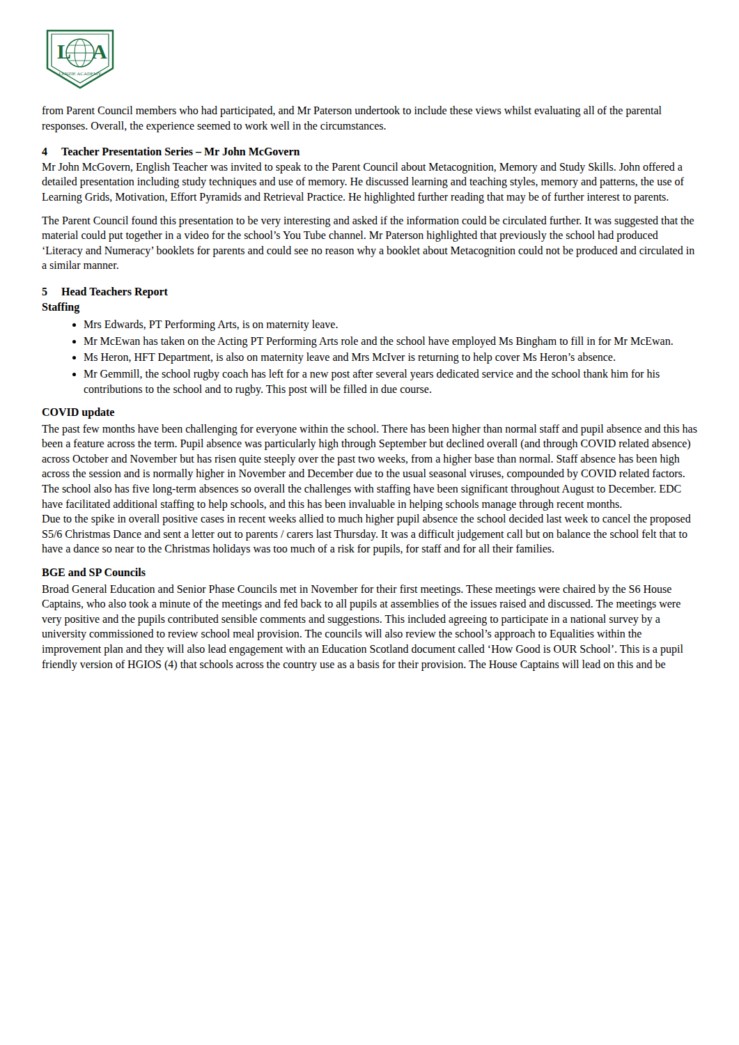L A LENZIE ACADEMY
from Parent Council members who had participated, and Mr Paterson undertook to include these views whilst evaluating all of the parental responses. Overall, the experience seemed to work well in the circumstances.
4 Teacher Presentation Series – Mr John McGovern
Mr John McGovern, English Teacher was invited to speak to the Parent Council about Metacognition, Memory and Study Skills. John offered a detailed presentation including study techniques and use of memory. He discussed learning and teaching styles, memory and patterns, the use of Learning Grids, Motivation, Effort Pyramids and Retrieval Practice. He highlighted further reading that may be of further interest to parents.
The Parent Council found this presentation to be very interesting and asked if the information could be circulated further. It was suggested that the material could put together in a video for the school’s You Tube channel. Mr Paterson highlighted that previously the school had produced ‘Literacy and Numeracy’ booklets for parents and could see no reason why a booklet about Metacognition could not be produced and circulated in a similar manner.
5 Head Teachers Report
Staffing
Mrs Edwards, PT Performing Arts, is on maternity leave.
Mr McEwan has taken on the Acting PT Performing Arts role and the school have employed Ms Bingham to fill in for Mr McEwan.
Ms Heron, HFT Department, is also on maternity leave and Mrs McIver is returning to help cover Ms Heron’s absence.
Mr Gemmill, the school rugby coach has left for a new post after several years dedicated service and the school thank him for his contributions to the school and to rugby. This post will be filled in due course.
COVID update
The past few months have been challenging for everyone within the school. There has been higher than normal staff and pupil absence and this has been a feature across the term. Pupil absence was particularly high through September but declined overall (and through COVID related absence) across October and November but has risen quite steeply over the past two weeks, from a higher base than normal. Staff absence has been high across the session and is normally higher in November and December due to the usual seasonal viruses, compounded by COVID related factors. The school also has five long-term absences so overall the challenges with staffing have been significant throughout August to December. EDC have facilitated additional staffing to help schools, and this has been invaluable in helping schools manage through recent months.
Due to the spike in overall positive cases in recent weeks allied to much higher pupil absence the school decided last week to cancel the proposed S5/6 Christmas Dance and sent a letter out to parents / carers last Thursday. It was a difficult judgement call but on balance the school felt that to have a dance so near to the Christmas holidays was too much of a risk for pupils, for staff and for all their families.
BGE and SP Councils
Broad General Education and Senior Phase Councils met in November for their first meetings. These meetings were chaired by the S6 House Captains, who also took a minute of the meetings and fed back to all pupils at assemblies of the issues raised and discussed. The meetings were very positive and the pupils contributed sensible comments and suggestions. This included agreeing to participate in a national survey by a university commissioned to review school meal provision. The councils will also review the school’s approach to Equalities within the improvement plan and they will also lead engagement with an Education Scotland document called ‘How Good is OUR School’. This is a pupil friendly version of HGIOS (4) that schools across the country use as a basis for their provision. The House Captains will lead on this and be